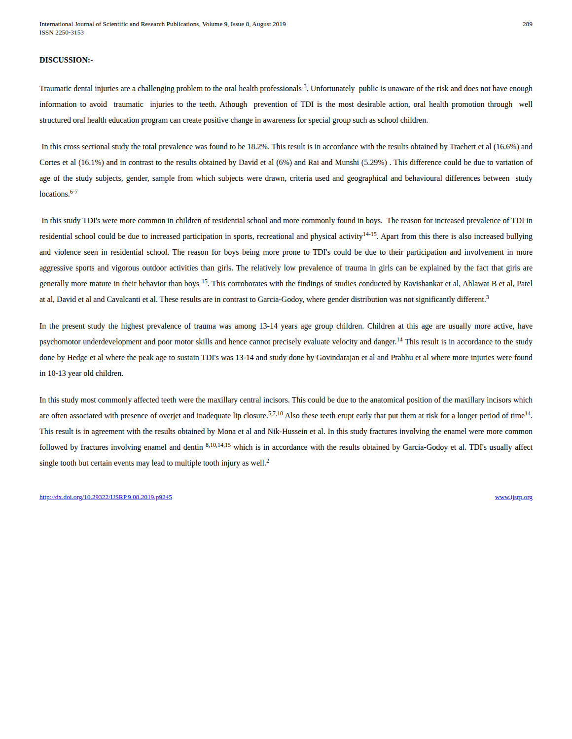International Journal of Scientific and Research Publications, Volume 9, Issue 8, August 2019
ISSN 2250-3153
289
DISCUSSION:-
Traumatic dental injuries are a challenging problem to the oral health professionals 3. Unfortunately public is unaware of the risk and does not have enough information to avoid traumatic injuries to the teeth. Athough prevention of TDI is the most desirable action, oral health promotion through well structured oral health education program can create positive change in awareness for special group such as school children.
In this cross sectional study the total prevalence was found to be 18.2%. This result is in accordance with the results obtained by Traebert et al (16.6%) and Cortes et al (16.1%) and in contrast to the results obtained by David et al (6%) and Rai and Munshi (5.29%) . This difference could be due to variation of age of the study subjects, gender, sample from which subjects were drawn, criteria used and geographical and behavioural differences between study locations.6-7
In this study TDI's were more common in children of residential school and more commonly found in boys. The reason for increased prevalence of TDI in residential school could be due to increased participation in sports, recreational and physical activity14-15. Apart from this there is also increased bullying and violence seen in residential school. The reason for boys being more prone to TDI's could be due to their participation and involvement in more aggressive sports and vigorous outdoor activities than girls. The relatively low prevalence of trauma in girls can be explained by the fact that girls are generally more mature in their behavior than boys 15. This corroborates with the findings of studies conducted by Ravishankar et al, Ahlawat B et al, Patel at al, David et al and Cavalcanti et al. These results are in contrast to Garcia-Godoy, where gender distribution was not significantly different.3
In the present study the highest prevalence of trauma was among 13-14 years age group children. Children at this age are usually more active, have psychomotor underdevelopment and poor motor skills and hence cannot precisely evaluate velocity and danger.14 This result is in accordance to the study done by Hedge et al where the peak age to sustain TDI's was 13-14 and study done by Govindarajan et al and Prabhu et al where more injuries were found in 10-13 year old children.
In this study most commonly affected teeth were the maxillary central incisors. This could be due to the anatomical position of the maxillary incisors which are often associated with presence of overjet and inadequate lip closure.5,7,10 Also these teeth erupt early that put them at risk for a longer period of time14. This result is in agreement with the results obtained by Mona et al and Nik-Hussein et al. In this study fractures involving the enamel were more common followed by fractures involving enamel and dentin 8,10,14,15 which is in accordance with the results obtained by Garcia-Godoy et al. TDI's usually affect single tooth but certain events may lead to multiple tooth injury as well.2
http://dx.doi.org/10.29322/IJSRP.9.08.2019.p9245
www.ijsrp.org